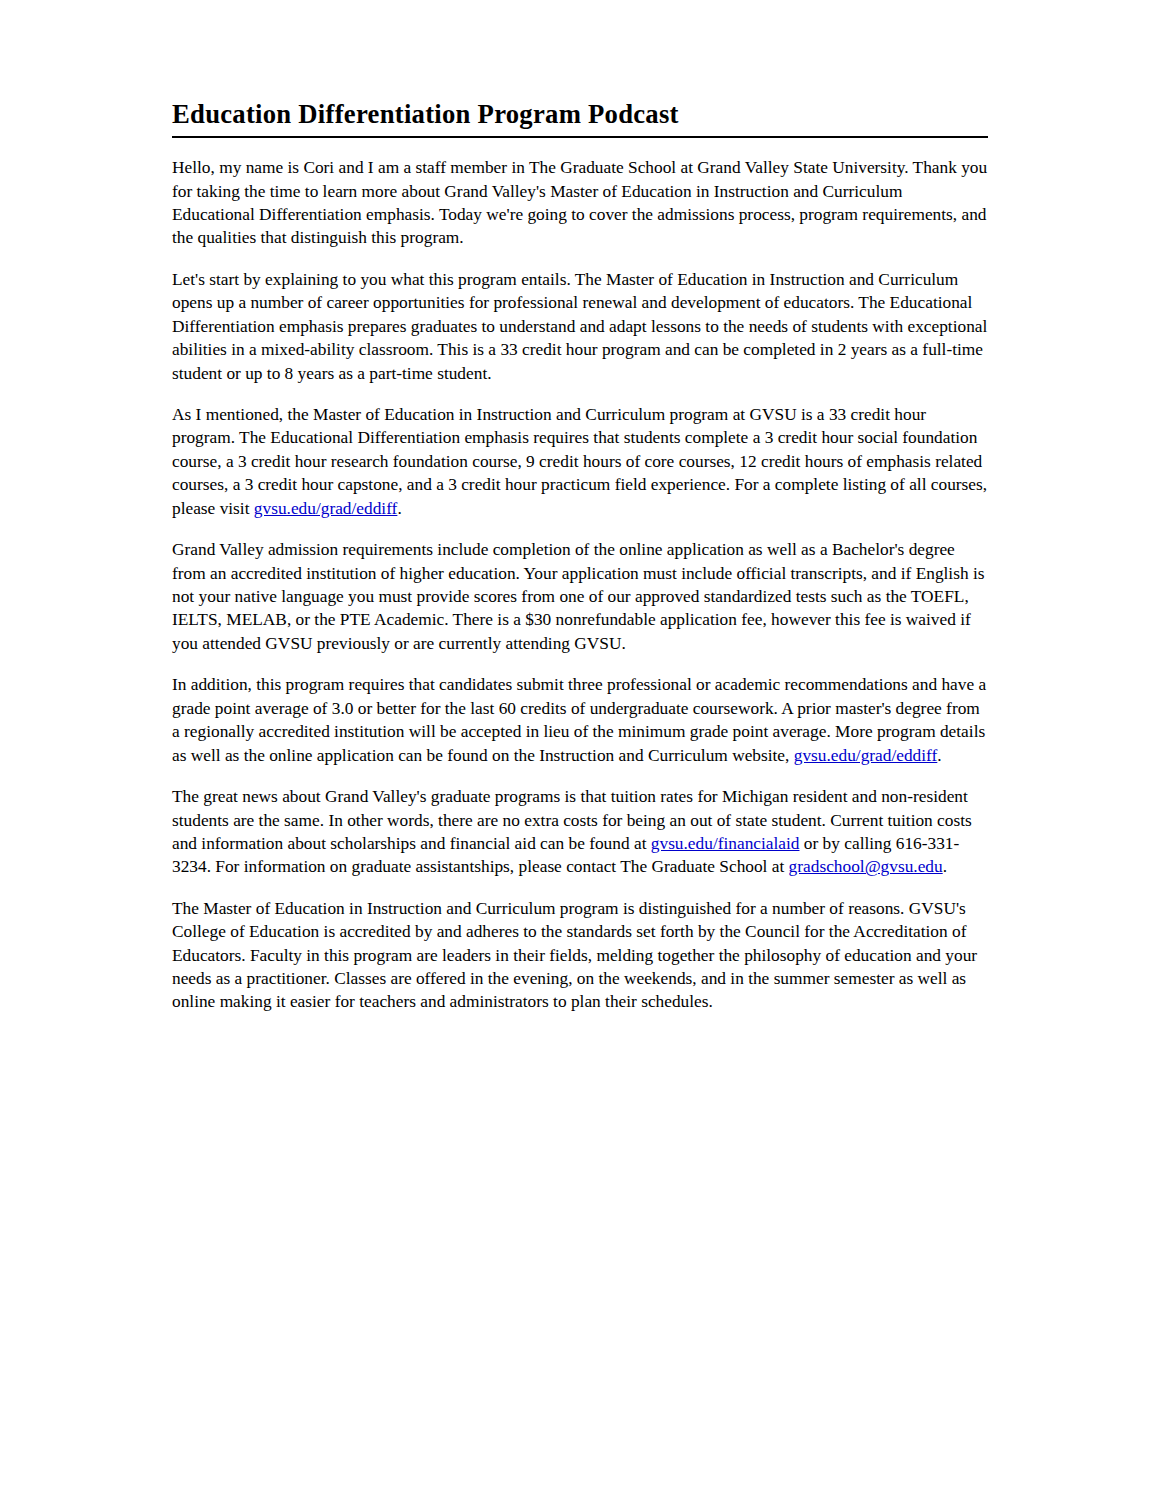Education Differentiation Program Podcast
Hello, my name is Cori and I am a staff member in The Graduate School at Grand Valley State University. Thank you for taking the time to learn more about Grand Valley's Master of Education in Instruction and Curriculum Educational Differentiation emphasis. Today we're going to cover the admissions process, program requirements, and the qualities that distinguish this program.
Let's start by explaining to you what this program entails. The Master of Education in Instruction and Curriculum opens up a number of career opportunities for professional renewal and development of educators. The Educational Differentiation emphasis prepares graduates to understand and adapt lessons to the needs of students with exceptional abilities in a mixed-ability classroom. This is a 33 credit hour program and can be completed in 2 years as a full-time student or up to 8 years as a part-time student.
As I mentioned, the Master of Education in Instruction and Curriculum program at GVSU is a 33 credit hour program. The Educational Differentiation emphasis requires that students complete a 3 credit hour social foundation course, a 3 credit hour research foundation course, 9 credit hours of core courses, 12 credit hours of emphasis related courses, a 3 credit hour capstone, and a 3 credit hour practicum field experience. For a complete listing of all courses, please visit gvsu.edu/grad/eddiff.
Grand Valley admission requirements include completion of the online application as well as a Bachelor's degree from an accredited institution of higher education. Your application must include official transcripts, and if English is not your native language you must provide scores from one of our approved standardized tests such as the TOEFL, IELTS, MELAB, or the PTE Academic. There is a $30 nonrefundable application fee, however this fee is waived if you attended GVSU previously or are currently attending GVSU.
In addition, this program requires that candidates submit three professional or academic recommendations and have a grade point average of 3.0 or better for the last 60 credits of undergraduate coursework. A prior master's degree from a regionally accredited institution will be accepted in lieu of the minimum grade point average. More program details as well as the online application can be found on the Instruction and Curriculum website, gvsu.edu/grad/eddiff.
The great news about Grand Valley's graduate programs is that tuition rates for Michigan resident and non-resident students are the same. In other words, there are no extra costs for being an out of state student. Current tuition costs and information about scholarships and financial aid can be found at gvsu.edu/financialaid or by calling 616-331-3234. For information on graduate assistantships, please contact The Graduate School at gradschool@gvsu.edu.
The Master of Education in Instruction and Curriculum program is distinguished for a number of reasons. GVSU's College of Education is accredited by and adheres to the standards set forth by the Council for the Accreditation of Educators. Faculty in this program are leaders in their fields, melding together the philosophy of education and your needs as a practitioner. Classes are offered in the evening, on the weekends, and in the summer semester as well as online making it easier for teachers and administrators to plan their schedules.